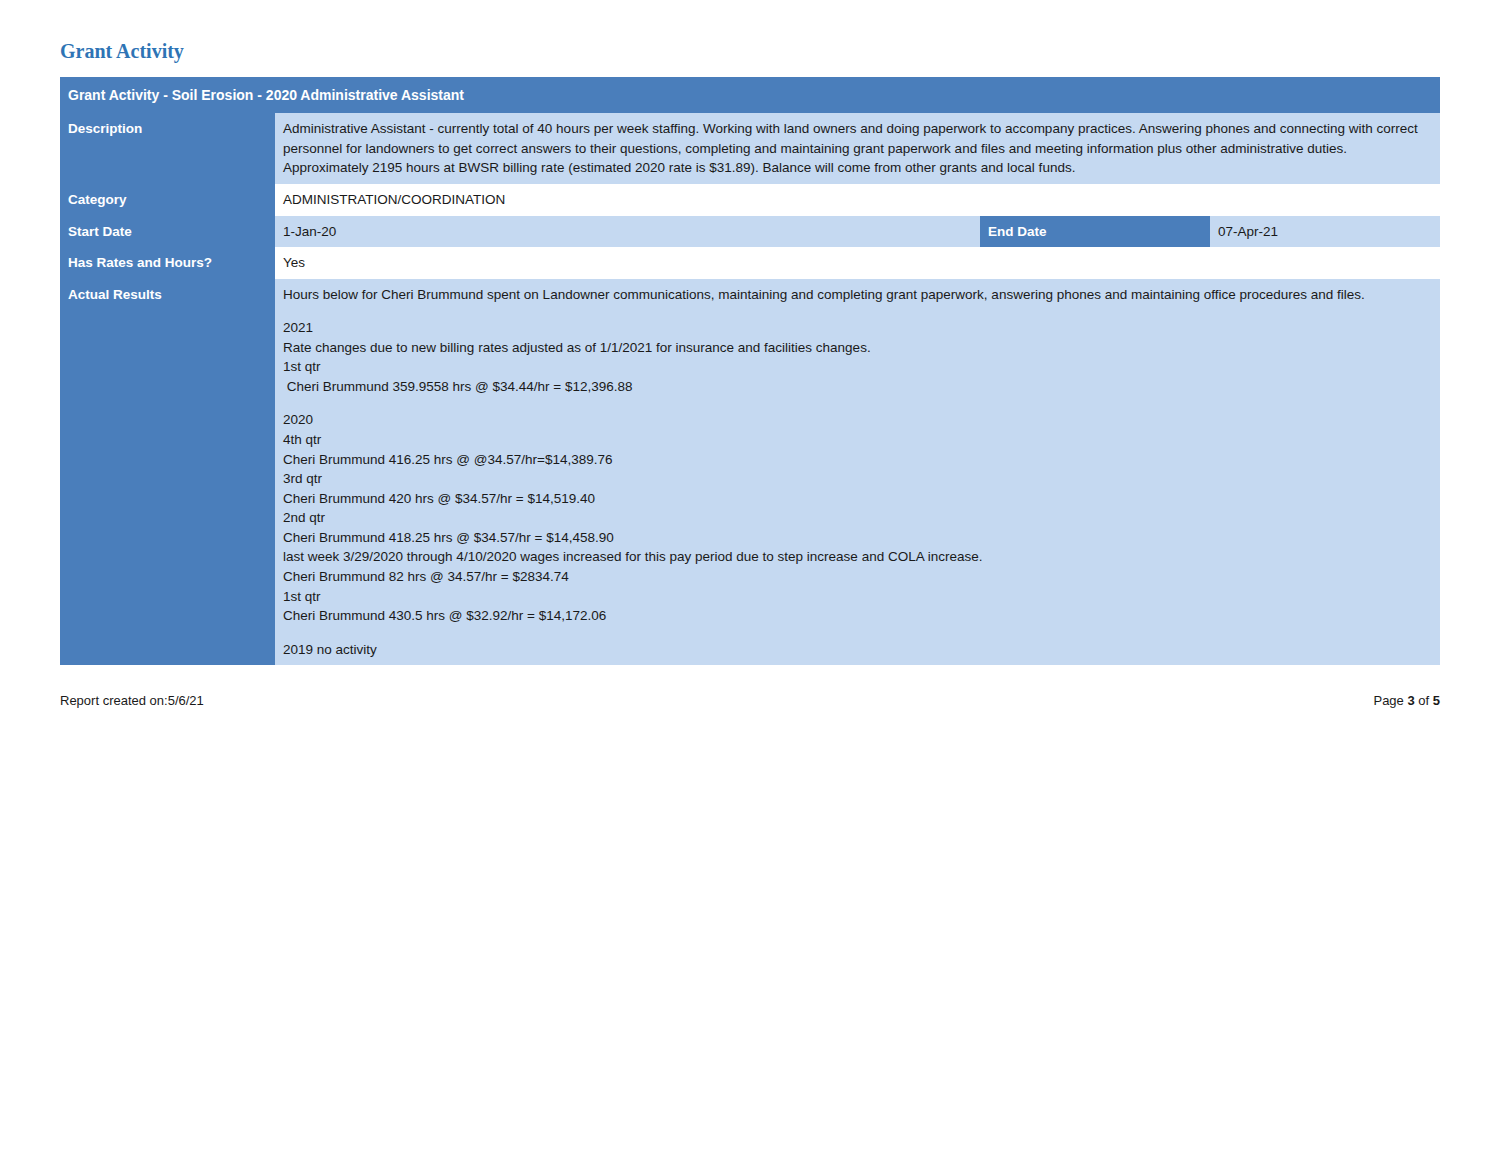Grant Activity
| Grant Activity - Soil Erosion - 2020 Administrative Assistant |
| Description | Administrative Assistant - currently total of 40 hours per week staffing. Working with land owners and doing paperwork to accompany practices. Answering phones and connecting with correct personnel for landowners to get correct answers to their questions, completing and maintaining grant paperwork and files and meeting information plus other administrative duties. Approximately 2195 hours at BWSR billing rate (estimated 2020 rate is $31.89). Balance will come from other grants and local funds. |
| Category | ADMINISTRATION/COORDINATION |
| Start Date | 1-Jan-20 | End Date | 07-Apr-21 |
| Has Rates and Hours? | Yes |
| Actual Results | Hours below for Cheri Brummund spent on Landowner communications, maintaining and completing grant paperwork, answering phones and maintaining office procedures and files. 2021 Rate changes due to new billing rates adjusted as of 1/1/2021 for insurance and facilities changes. 1st qtr Cheri Brummund 359.9558 hrs @ $34.44/hr = $12,396.88 2020 4th qtr Cheri Brummund 416.25 hrs @ @34.57/hr=$14,389.76 3rd qtr Cheri Brummund 420 hrs @ $34.57/hr = $14,519.40 2nd qtr Cheri Brummund 418.25 hrs @ $34.57/hr = $14,458.90 last week 3/29/2020 through 4/10/2020 wages increased for this pay period due to step increase and COLA increase. Cheri Brummund 82 hrs @ 34.57/hr = $2834.74 1st qtr Cheri Brummund 430.5 hrs @ $32.92/hr = $14,172.06 2019 no activity |
Report created on:5/6/21
Page 3 of 5